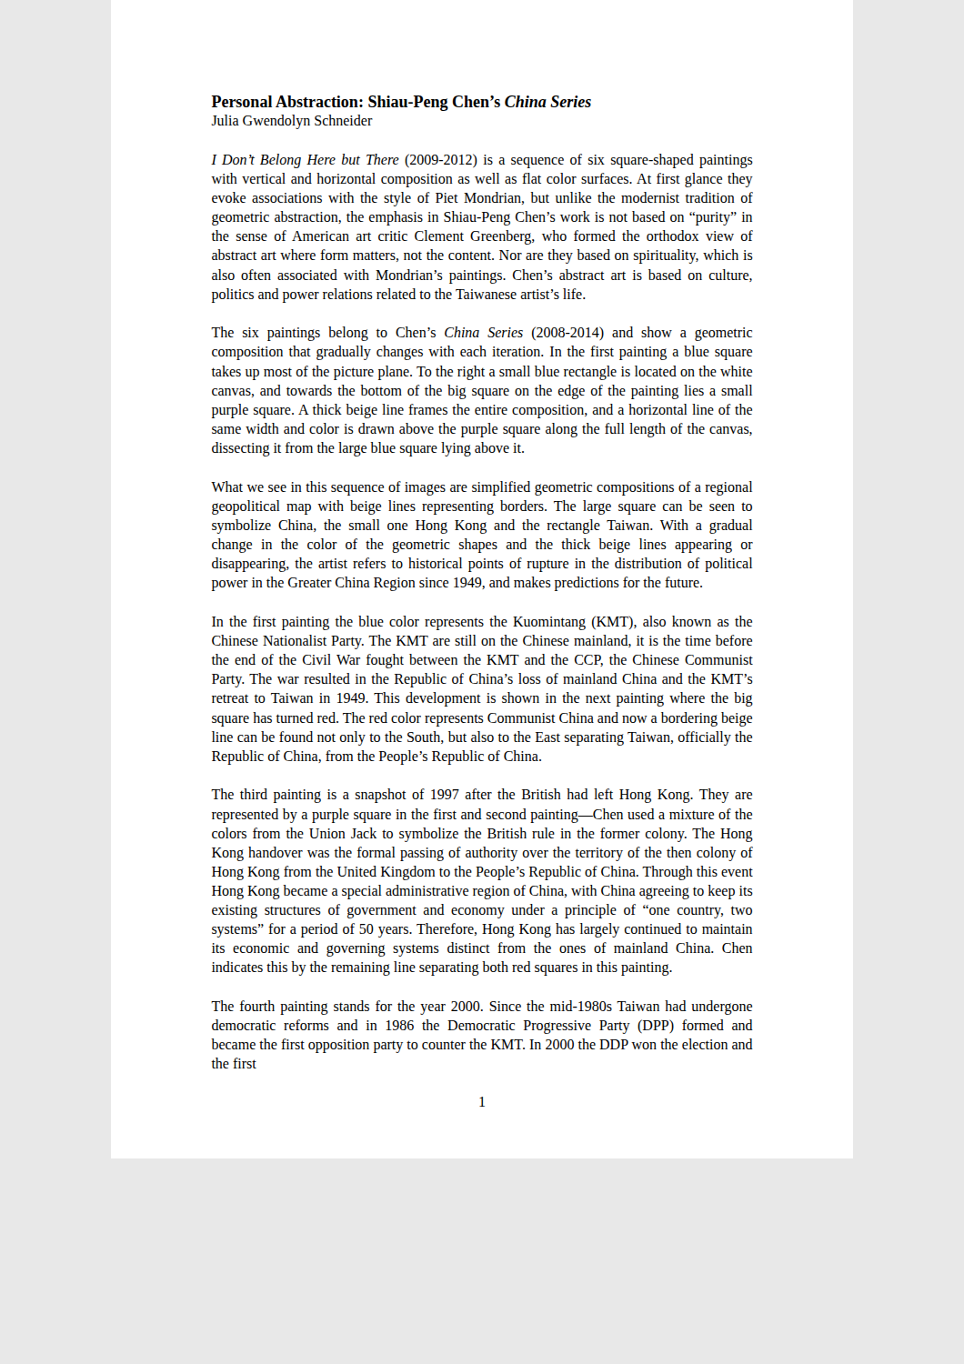Personal Abstraction: Shiau-Peng Chen’s China Series
Julia Gwendolyn Schneider
I Don’t Belong Here but There (2009-2012) is a sequence of six square-shaped paintings with vertical and horizontal composition as well as flat color surfaces. At first glance they evoke associations with the style of Piet Mondrian, but unlike the modernist tradition of geometric abstraction, the emphasis in Shiau-Peng Chen’s work is not based on “purity” in the sense of American art critic Clement Greenberg, who formed the orthodox view of abstract art where form matters, not the content. Nor are they based on spirituality, which is also often associated with Mondrian’s paintings. Chen’s abstract art is based on culture, politics and power relations related to the Taiwanese artist’s life.
The six paintings belong to Chen’s China Series (2008-2014) and show a geometric composition that gradually changes with each iteration. In the first painting a blue square takes up most of the picture plane. To the right a small blue rectangle is located on the white canvas, and towards the bottom of the big square on the edge of the painting lies a small purple square. A thick beige line frames the entire composition, and a horizontal line of the same width and color is drawn above the purple square along the full length of the canvas, dissecting it from the large blue square lying above it.
What we see in this sequence of images are simplified geometric compositions of a regional geopolitical map with beige lines representing borders. The large square can be seen to symbolize China, the small one Hong Kong and the rectangle Taiwan. With a gradual change in the color of the geometric shapes and the thick beige lines appearing or disappearing, the artist refers to historical points of rupture in the distribution of political power in the Greater China Region since 1949, and makes predictions for the future.
In the first painting the blue color represents the Kuomintang (KMT), also known as the Chinese Nationalist Party. The KMT are still on the Chinese mainland, it is the time before the end of the Civil War fought between the KMT and the CCP, the Chinese Communist Party. The war resulted in the Republic of China’s loss of mainland China and the KMT’s retreat to Taiwan in 1949. This development is shown in the next painting where the big square has turned red. The red color represents Communist China and now a bordering beige line can be found not only to the South, but also to the East separating Taiwan, officially the Republic of China, from the People’s Republic of China.
The third painting is a snapshot of 1997 after the British had left Hong Kong. They are represented by a purple square in the first and second painting—Chen used a mixture of the colors from the Union Jack to symbolize the British rule in the former colony. The Hong Kong handover was the formal passing of authority over the territory of the then colony of Hong Kong from the United Kingdom to the People’s Republic of China. Through this event Hong Kong became a special administrative region of China, with China agreeing to keep its existing structures of government and economy under a principle of “one country, two systems” for a period of 50 years. Therefore, Hong Kong has largely continued to maintain its economic and governing systems distinct from the ones of mainland China. Chen indicates this by the remaining line separating both red squares in this painting.
The fourth painting stands for the year 2000. Since the mid-1980s Taiwan had undergone democratic reforms and in 1986 the Democratic Progressive Party (DPP) formed and became the first opposition party to counter the KMT. In 2000 the DDP won the election and the first
1